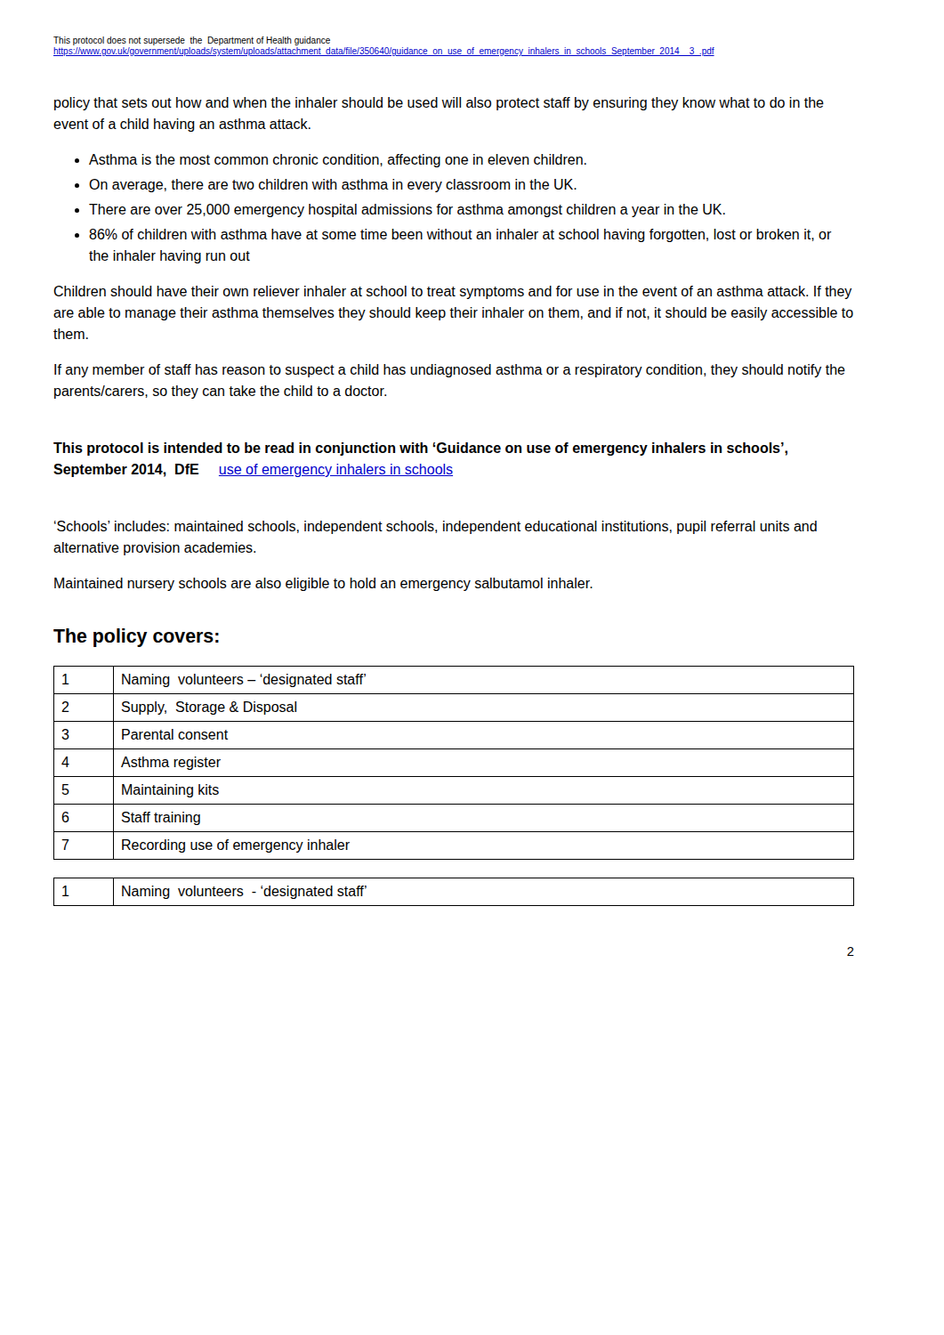This protocol does not supersede the Department of Health guidance
https://www.gov.uk/government/uploads/system/uploads/attachment_data/file/350640/guidance_on_use_of_emergency_inhalers_in_schools_September_2014__3_.pdf
policy that sets out how and when the inhaler should be used will also protect staff by ensuring they know what to do in the event of a child having an asthma attack.
Asthma is the most common chronic condition, affecting one in eleven children.
On average, there are two children with asthma in every classroom in the UK.
There are over 25,000 emergency hospital admissions for asthma amongst children a year in the UK.
86% of children with asthma have at some time been without an inhaler at school having forgotten, lost or broken it, or the inhaler having run out
Children should have their own reliever inhaler at school to treat symptoms and for use in the event of an asthma attack. If they are able to manage their asthma themselves they should keep their inhaler on them, and if not, it should be easily accessible to them.
If any member of staff has reason to suspect a child has undiagnosed asthma or a respiratory condition, they should notify the parents/carers, so they can take the child to a doctor.
This protocol is intended to be read in conjunction with ‘Guidance on use of emergency inhalers in schools’, September 2014, DfE use of emergency inhalers in schools
‘Schools’ includes: maintained schools, independent schools, independent educational institutions, pupil referral units and alternative provision academies.
Maintained nursery schools are also eligible to hold an emergency salbutamol inhaler.
The policy covers:
| 1 | Naming volunteers – ‘designated staff’ |
| 2 | Supply, Storage & Disposal |
| 3 | Parental consent |
| 4 | Asthma register |
| 5 | Maintaining kits |
| 6 | Staff training |
| 7 | Recording use of emergency inhaler |
| 1 | Naming volunteers - ‘designated staff’ |
2